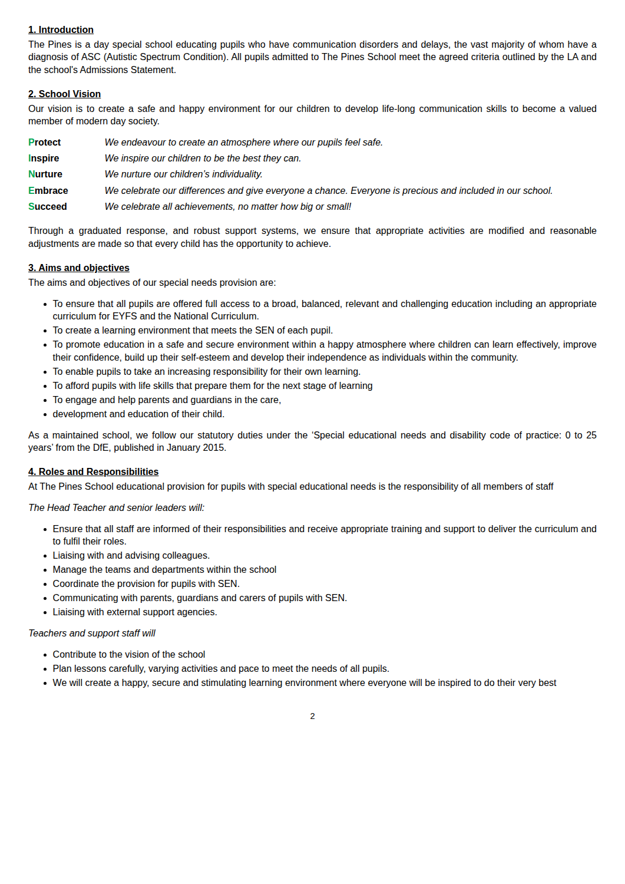1. Introduction
The Pines is a day special school educating pupils who have communication disorders and delays, the vast majority of whom have a diagnosis of ASC (Autistic Spectrum Condition). All pupils admitted to The Pines School meet the agreed criteria outlined by the LA and the school's Admissions Statement.
2. School Vision
Our vision is to create a safe and happy environment for our children to develop life-long communication skills to become a valued member of modern day society.
| P rotect | We endeavour to create an atmosphere where our pupils feel safe. |
| I nspire | We inspire our children to be the best they can. |
| N urture | We nurture our children’s individuality. |
| E mbrace | We celebrate our differences and give everyone a chance. Everyone is precious and included in our school. |
| S ucceed | We celebrate all achievements, no matter how big or small! |
Through a graduated response, and robust support systems, we ensure that appropriate activities are modified and reasonable adjustments are made so that every child has the opportunity to achieve.
3. Aims and objectives
The aims and objectives of our special needs provision are:
To ensure that all pupils are offered full access to a broad, balanced, relevant and challenging education including an appropriate curriculum for EYFS and the National Curriculum.
To create a learning environment that meets the SEN of each pupil.
To promote education in a safe and secure environment within a happy atmosphere where children can learn effectively, improve their confidence, build up their self-esteem and develop their independence as individuals within the community.
To enable pupils to take an increasing responsibility for their own learning.
To afford pupils with life skills that prepare them for the next stage of learning
To engage and help parents and guardians in the care,
development and education of their child.
As a maintained school, we follow our statutory duties under the ‘Special educational needs and disability code of practice: 0 to 25 years’ from the DfE, published in January 2015.
4. Roles and Responsibilities
At The Pines School educational provision for pupils with special educational needs is the responsibility of all members of staff
The Head Teacher and senior leaders will:
Ensure that all staff are informed of their responsibilities and receive appropriate training and support to deliver the curriculum and to fulfil their roles.
Liaising with and advising colleagues.
Manage the teams and departments within the school
Coordinate the provision for pupils with SEN.
Communicating with parents, guardians and carers of pupils with SEN.
Liaising with external support agencies.
Teachers and support staff will
Contribute to the vision of the school
Plan lessons carefully, varying activities and pace to meet the needs of all pupils.
We will create a happy, secure and stimulating learning environment where everyone will be inspired to do their very best
2